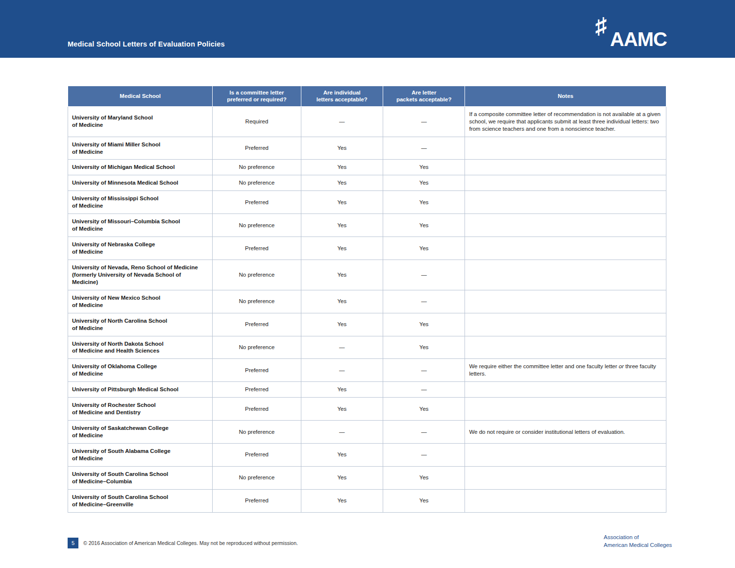Medical School Letters of Evaluation Policies
♯
AAMC
| Medical School | Is a committee letter preferred or required? | Are individual letters acceptable? | Are letter packets acceptable? | Notes |
| --- | --- | --- | --- | --- |
| University of Maryland School of Medicine | Required | — | — | If a composite committee letter of recommendation is not available at a given school, we require that applicants submit at least three individual letters: two from science teachers and one from a nonscience teacher. |
| University of Miami Miller School of Medicine | Preferred | Yes | — | |
| University of Michigan Medical School | No preference | Yes | Yes | |
| University of Minnesota Medical School | No preference | Yes | Yes | |
| University of Mississippi School of Medicine | Preferred | Yes | Yes | |
| University of Missouri–Columbia School of Medicine | No preference | Yes | Yes | |
| University of Nebraska College of Medicine | Preferred | Yes | Yes | |
| University of Nevada, Reno School of Medicine (formerly University of Nevada School of Medicine) | No preference | Yes | — | |
| University of New Mexico School of Medicine | No preference | Yes | — | |
| University of North Carolina School of Medicine | Preferred | Yes | Yes | |
| University of North Dakota School of Medicine and Health Sciences | No preference | — | Yes | |
| University of Oklahoma College of Medicine | Preferred | — | — | We require either the committee letter and one faculty letter or three faculty letters. |
| University of Pittsburgh Medical School | Preferred | Yes | — | |
| University of Rochester School of Medicine and Dentistry | Preferred | Yes | Yes | |
| University of Saskatchewan College of Medicine | No preference | — | — | We do not require or consider institutional letters of evaluation. |
| University of South Alabama College of Medicine | Preferred | Yes | — | |
| University of South Carolina School of Medicine–Columbia | No preference | Yes | Yes | |
| University of South Carolina School of Medicine–Greenville | Preferred | Yes | Yes | |
5
© 2016 Association of American Medical Colleges. May not be reproduced without permission.
Association of
American Medical Colleges